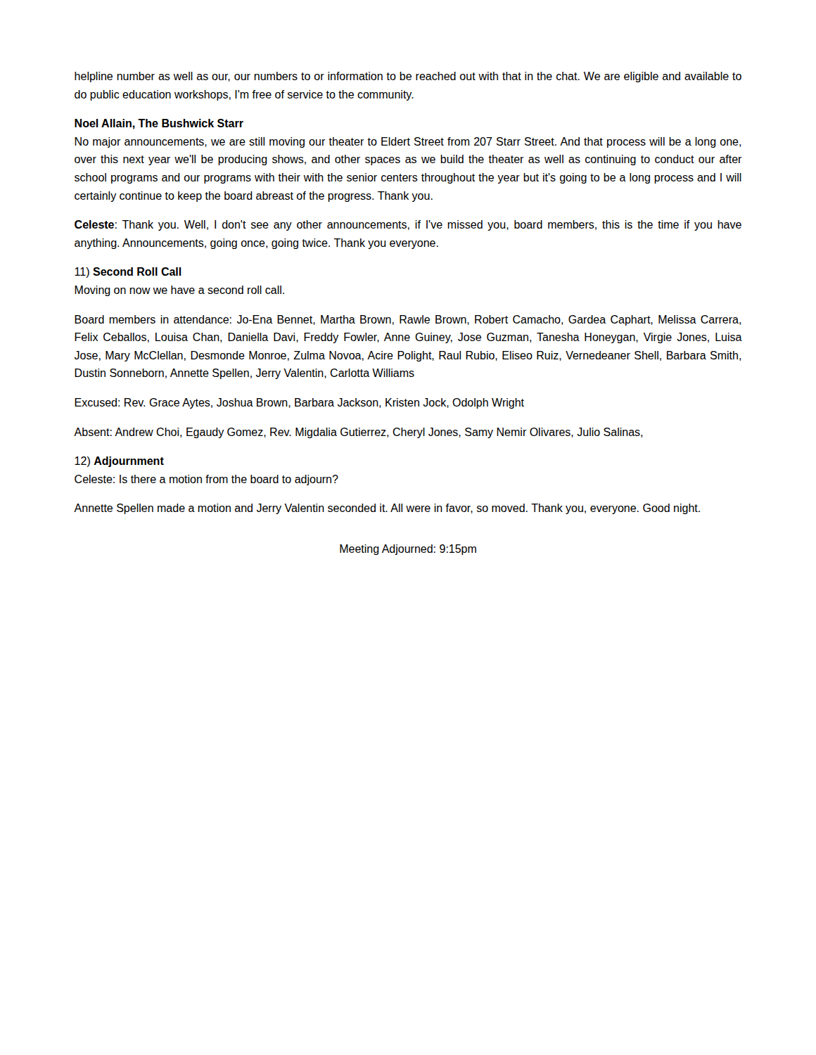helpline number as well as our, our numbers to or information to be reached out with that in the chat. We are eligible and available to do public education workshops, I'm free of service to the community.
Noel Allain, The Bushwick Starr
No major announcements, we are still moving our theater to Eldert Street from 207 Starr Street. And that process will be a long one, over this next year we'll be producing shows, and other spaces as we build the theater as well as continuing to conduct our after school programs and our programs with their with the senior centers throughout the year but it's going to be a long process and I will certainly continue to keep the board abreast of the progress. Thank you.
Celeste: Thank you. Well, I don't see any other announcements, if I've missed you, board members, this is the time if you have anything. Announcements, going once, going twice. Thank you everyone.
11) Second Roll Call
Moving on now we have a second roll call.
Board members in attendance: Jo-Ena Bennet, Martha Brown, Rawle Brown, Robert Camacho, Gardea Caphart, Melissa Carrera, Felix Ceballos, Louisa Chan, Daniella Davi, Freddy Fowler, Anne Guiney, Jose Guzman, Tanesha Honeygan, Virgie Jones, Luisa Jose, Mary McClellan, Desmonde Monroe, Zulma Novoa, Acire Polight, Raul Rubio, Eliseo Ruiz, Vernedeaner Shell, Barbara Smith, Dustin Sonneborn, Annette Spellen, Jerry Valentin, Carlotta Williams
Excused: Rev. Grace Aytes, Joshua Brown, Barbara Jackson, Kristen Jock, Odolph Wright
Absent: Andrew Choi, Egaudy Gomez, Rev. Migdalia Gutierrez, Cheryl Jones, Samy Nemir Olivares, Julio Salinas,
12) Adjournment
Celeste: Is there a motion from the board to adjourn?
Annette Spellen made a motion and Jerry Valentin seconded it. All were in favor, so moved. Thank you, everyone. Good night.
Meeting Adjourned: 9:15pm